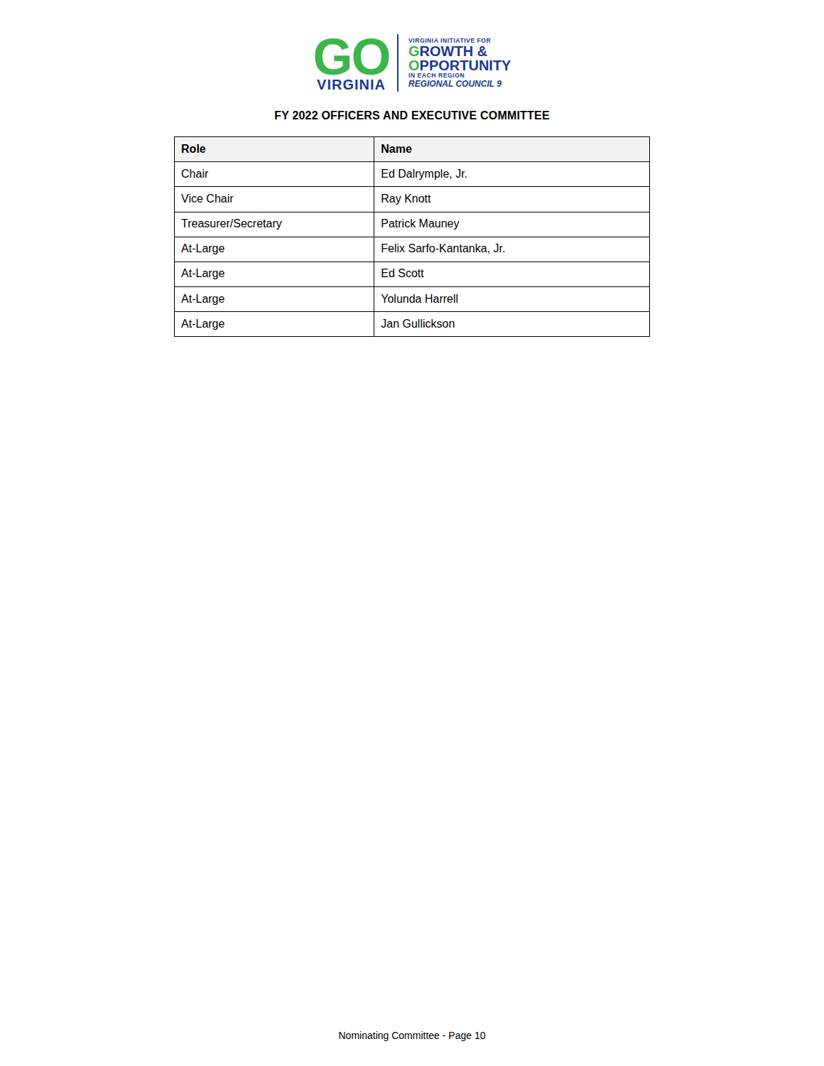GO VIRGINIA VIRGINIA INITIATIVE FOR GROWTH & OPPORTUNITY IN EACH REGION REGIONAL COUNCIL 9
FY 2022 OFFICERS AND EXECUTIVE COMMITTEE
| Role | Name |
| --- | --- |
| Chair | Ed Dalrymple, Jr. |
| Vice Chair | Ray Knott |
| Treasurer/Secretary | Patrick Mauney |
| At-Large | Felix Sarfo-Kantanka, Jr. |
| At-Large | Ed Scott |
| At-Large | Yolunda Harrell |
| At-Large | Jan Gullickson |
Nominating Committee - Page 10